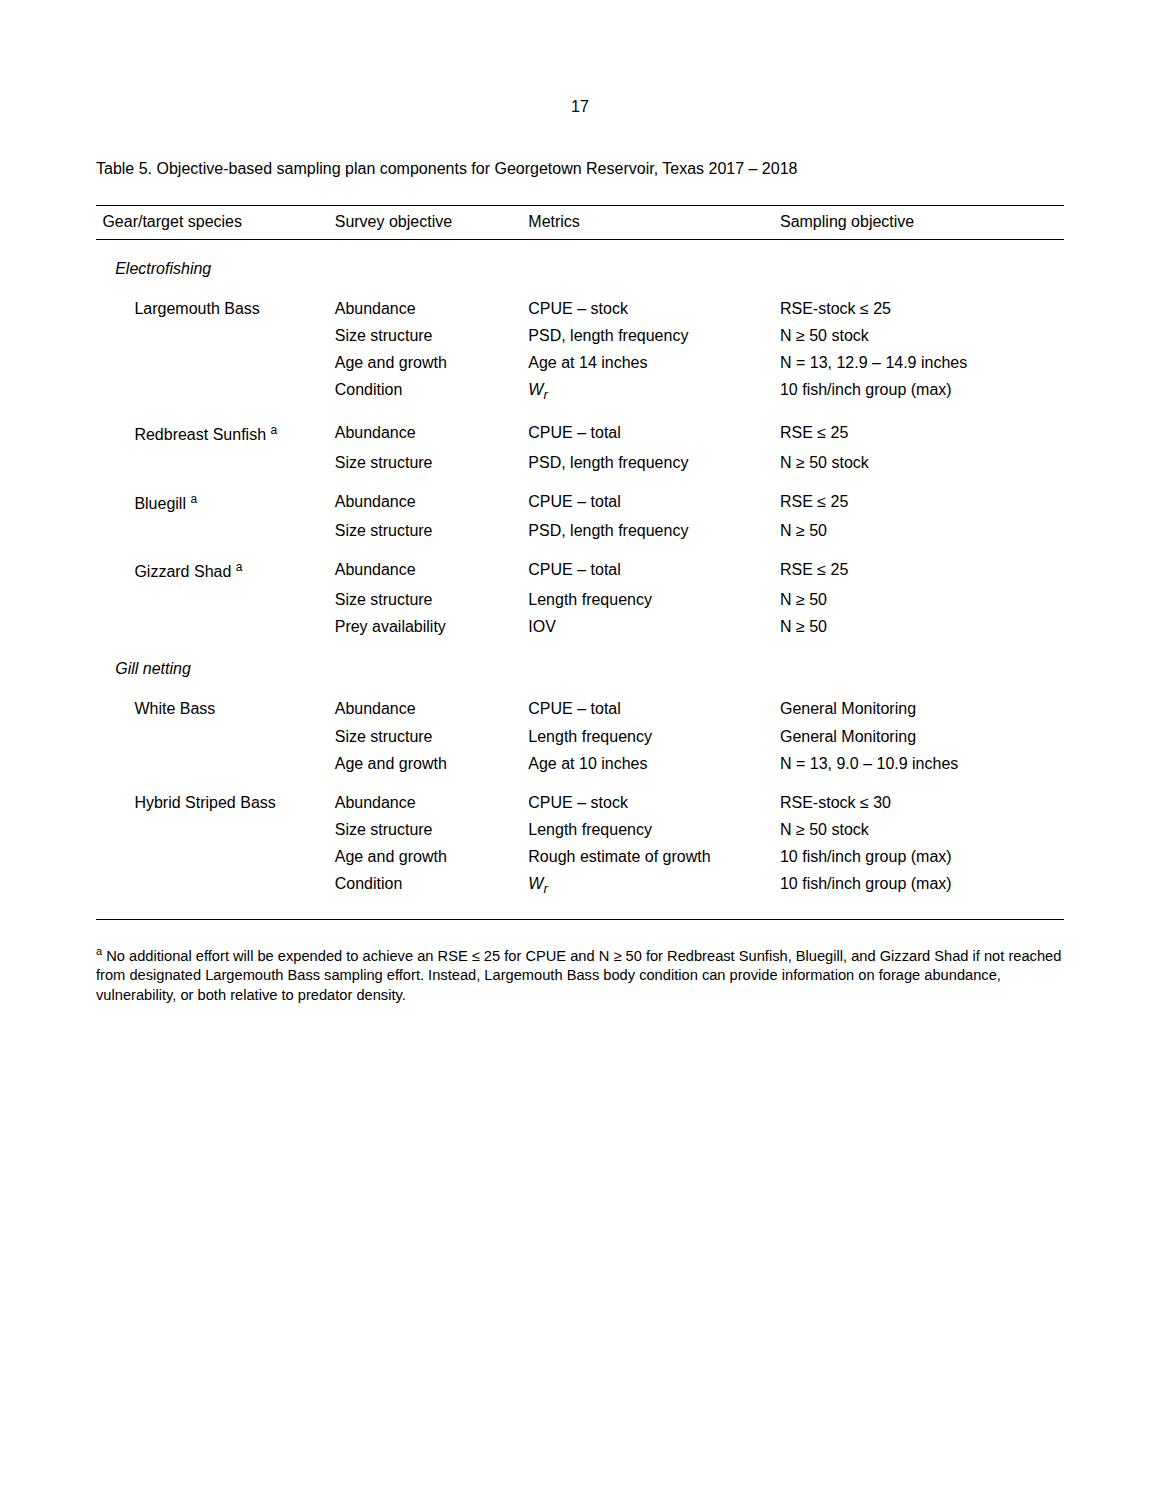17
Table 5. Objective-based sampling plan components for Georgetown Reservoir, Texas 2017 – 2018
| Gear/target species | Survey objective | Metrics | Sampling objective |
| --- | --- | --- | --- |
| Electrofishing |
| Largemouth Bass | Abundance | CPUE – stock | RSE-stock ≤ 25 |
| | Size structure | PSD, length frequency | N ≥ 50 stock |
| | Age and growth | Age at 14 inches | N = 13, 12.9 – 14.9 inches |
| | Condition | W r | 10 fish/inch group (max) |
| Redbreast Sunfish a | Abundance | CPUE – total | RSE ≤ 25 |
| | Size structure | PSD, length frequency | N ≥ 50 stock |
| Bluegill a | Abundance | CPUE – total | RSE ≤ 25 |
| | Size structure | PSD, length frequency | N ≥ 50 |
| Gizzard Shad a | Abundance | CPUE – total | RSE ≤ 25 |
| | Size structure | Length frequency | N ≥ 50 |
| | Prey availability | IOV | N ≥ 50 |
| Gill netting |
| White Bass | Abundance | CPUE – total | General Monitoring |
| | Size structure | Length frequency | General Monitoring |
| | Age and growth | Age at 10 inches | N = 13, 9.0 – 10.9 inches |
| Hybrid Striped Bass | Abundance | CPUE – stock | RSE-stock ≤ 30 |
| | Size structure | Length frequency | N ≥ 50 stock |
| | Age and growth | Rough estimate of growth | 10 fish/inch group (max) |
| | Condition | W r | 10 fish/inch group (max) |
a No additional effort will be expended to achieve an RSE ≤ 25 for CPUE and N ≥ 50 for Redbreast Sunfish, Bluegill, and Gizzard Shad if not reached from designated Largemouth Bass sampling effort. Instead, Largemouth Bass body condition can provide information on forage abundance, vulnerability, or both relative to predator density.